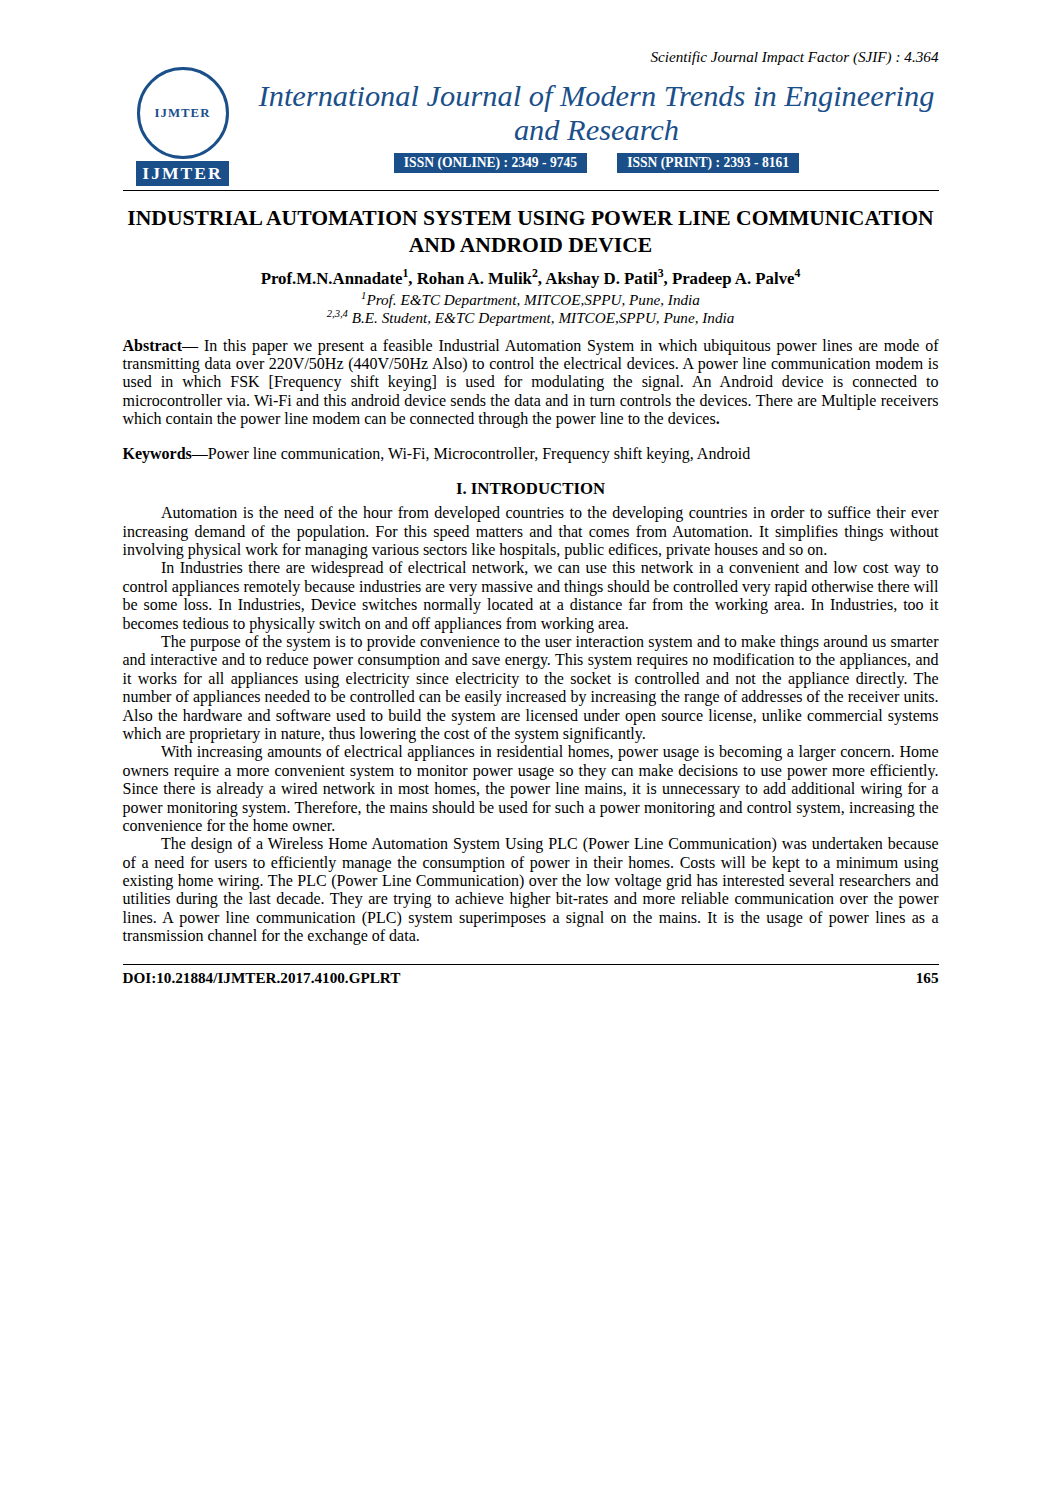Scientific Journal Impact Factor (SJIF) : 4.364
IJMTER
IJMTER
International Journal of Modern Trends in Engineering
and Research
ISSN (ONLINE) : 2349 - 9745 ISSN (PRINT) : 2393 - 8161
Industrial Automation System Using Power Line Communication and Android Device
Prof.M.N.Annadate1, Rohan A. Mulik2, Akshay D. Patil3, Pradeep A. Palve4
1Prof. E&TC Department, MITCOE,SPPU, Pune, India
2,3,4 B.E. Student, E&TC Department, MITCOE,SPPU, Pune, India
Abstract— In this paper we present a feasible Industrial Automation System in which ubiquitous power lines are mode of transmitting data over 220V/50Hz (440V/50Hz Also) to control the electrical devices. A power line communication modem is used in which FSK [Frequency shift keying] is used for modulating the signal. An Android device is connected to microcontroller via. Wi-Fi and this android device sends the data and in turn controls the devices. There are Multiple receivers which contain the power line modem can be connected through the power line to the devices.
Keywords—Power line communication, Wi-Fi, Microcontroller, Frequency shift keying, Android
I. INTRODUCTION
Automation is the need of the hour from developed countries to the developing countries in order to suffice their ever increasing demand of the population. For this speed matters and that comes from Automation. It simplifies things without involving physical work for managing various sectors like hospitals, public edifices, private houses and so on.
In Industries there are widespread of electrical network, we can use this network in a convenient and low cost way to control appliances remotely because industries are very massive and things should be controlled very rapid otherwise there will be some loss. In Industries, Device switches normally located at a distance far from the working area. In Industries, too it becomes tedious to physically switch on and off appliances from working area.
The purpose of the system is to provide convenience to the user interaction system and to make things around us smarter and interactive and to reduce power consumption and save energy. This system requires no modification to the appliances, and it works for all appliances using electricity since electricity to the socket is controlled and not the appliance directly. The number of appliances needed to be controlled can be easily increased by increasing the range of addresses of the receiver units. Also the hardware and software used to build the system are licensed under open source license, unlike commercial systems which are proprietary in nature, thus lowering the cost of the system significantly.
With increasing amounts of electrical appliances in residential homes, power usage is becoming a larger concern. Home owners require a more convenient system to monitor power usage so they can make decisions to use power more efficiently. Since there is already a wired network in most homes, the power line mains, it is unnecessary to add additional wiring for a power monitoring system. Therefore, the mains should be used for such a power monitoring and control system, increasing the convenience for the home owner.
The design of a Wireless Home Automation System Using PLC (Power Line Communication) was undertaken because of a need for users to efficiently manage the consumption of power in their homes. Costs will be kept to a minimum using existing home wiring. The PLC (Power Line Communication) over the low voltage grid has interested several researchers and utilities during the last decade. They are trying to achieve higher bit-rates and more reliable communication over the power lines. A power line communication (PLC) system superimposes a signal on the mains. It is the usage of power lines as a transmission channel for the exchange of data.
DOI:10.21884/IJMTER.2017.4100.GPLRT 165